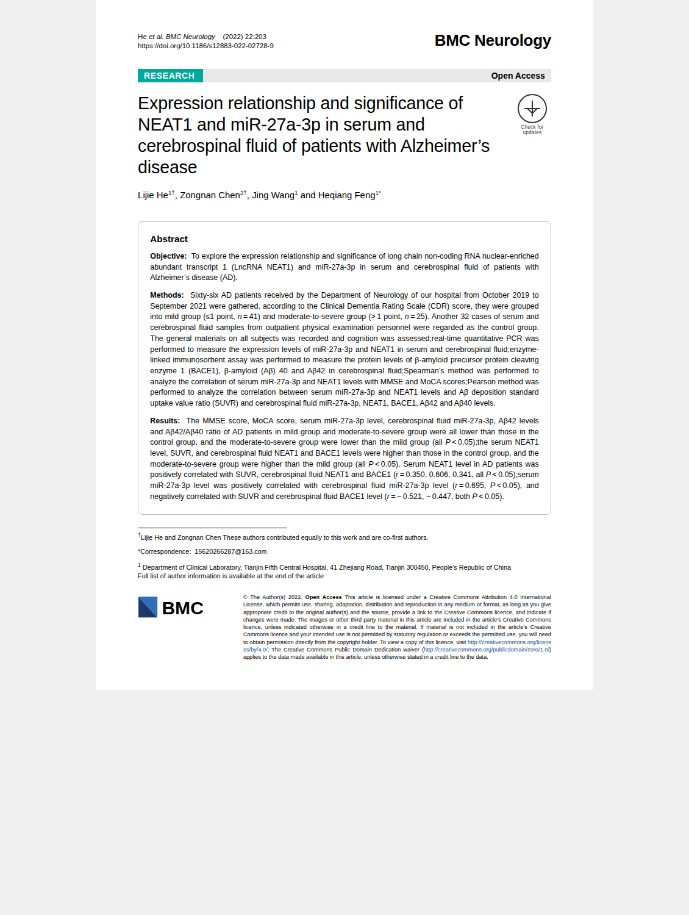He et al. BMC Neurology (2022) 22:203
https://doi.org/10.1186/s12883-022-02728-9
BMC Neurology
RESEARCH
Open Access
Expression relationship and significance of NEAT1 and miR-27a-3p in serum and cerebrospinal fluid of patients with Alzheimer’s disease
Check for
updates
Lijie He1†, Zongnan Chen2†, Jing Wang1 and Heqiang Feng1*
Abstract
Objective: To explore the expression relationship and significance of long chain non-coding RNA nuclear-enriched abundant transcript 1 (LncRNA NEAT1) and miR-27a-3p in serum and cerebrospinal fluid of patients with Alzheimer’s disease (AD).
Methods: Sixty-six AD patients received by the Department of Neurology of our hospital from October 2019 to September 2021 were gathered, according to the Clinical Dementia Rating Scale (CDR) score, they were grouped into mild group (≤1 point, n = 41) and moderate-to-severe group (> 1 point, n = 25). Another 32 cases of serum and cerebrospinal fluid samples from outpatient physical examination personnel were regarded as the control group. The general materials on all subjects was recorded and cognition was assessed;real-time quantitative PCR was performed to measure the expression levels of miR-27a-3p and NEAT1 in serum and cerebrospinal fluid;enzyme-linked immunosorbent assay was performed to measure the protein levels of β-amyloid precursor protein cleaving enzyme 1 (BACE1), β-amyloid (Aβ) 40 and Aβ42 in cerebrospinal fluid;Spearman’s method was performed to analyze the correlation of serum miR-27a-3p and NEAT1 levels with MMSE and MoCA scores;Pearson method was performed to analyze the correlation between serum miR-27a-3p and NEAT1 levels and Aβ deposition standard uptake value ratio (SUVR) and cerebrospinal fluid miR-27a-3p, NEAT1, BACE1, Aβ42 and Aβ40 levels.
Results: The MMSE score, MoCA score, serum miR-27a-3p level, cerebrospinal fluid miR-27a-3p, Aβ42 levels and Aβ42/Aβ40 ratio of AD patients in mild group and moderate-to-severe group were all lower than those in the control group, and the moderate-to-severe group were lower than the mild group (all P < 0.05);the serum NEAT1 level, SUVR, and cerebrospinal fluid NEAT1 and BACE1 levels were higher than those in the control group, and the moderate-to-severe group were higher than the mild group (all P < 0.05). Serum NEAT1 level in AD patients was positively correlated with SUVR, cerebrospinal fluid NEAT1 and BACE1 (r = 0.350, 0.606, 0.341, all P < 0.05);serum miR-27a-3p level was positively correlated with cerebrospinal fluid miR-27a-3p level (r = 0.695, P < 0.05), and negatively correlated with SUVR and cerebrospinal fluid BACE1 level (r = − 0.521, − 0.447, both P < 0.05).
†Lijie He and Zongnan Chen These authors contributed equally to this work and are co-first authors.
*Correspondence: 15620266287@163.com
1 Department of Clinical Laboratory, Tianjin Fifth Central Hospital, 41 Zhejiang Road, Tianjin 300450, People’s Republic of China
Full list of author information is available at the end of the article
BMC
© The Author(s) 2022. Open Access This article is licensed under a Creative Commons Attribution 4.0 International License, which permits use, sharing, adaptation, distribution and reproduction in any medium or format, as long as you give appropriate credit to the original author(s) and the source, provide a link to the Creative Commons licence, and indicate if changes were made. The images or other third party material in this article are included in the article’s Creative Commons licence, unless indicated otherwise in a credit line to the material. If material is not included in the article’s Creative Commons licence and your intended use is not permitted by statutory regulation or exceeds the permitted use, you will need to obtain permission directly from the copyright holder. To view a copy of this licence, visit http://creativecommons.org/licenses/by/4.0/. The Creative Commons Public Domain Dedication waiver (http://creativecommons.org/publicdomain/zero/1.0/) applies to the data made available in this article, unless otherwise stated in a credit line to the data.